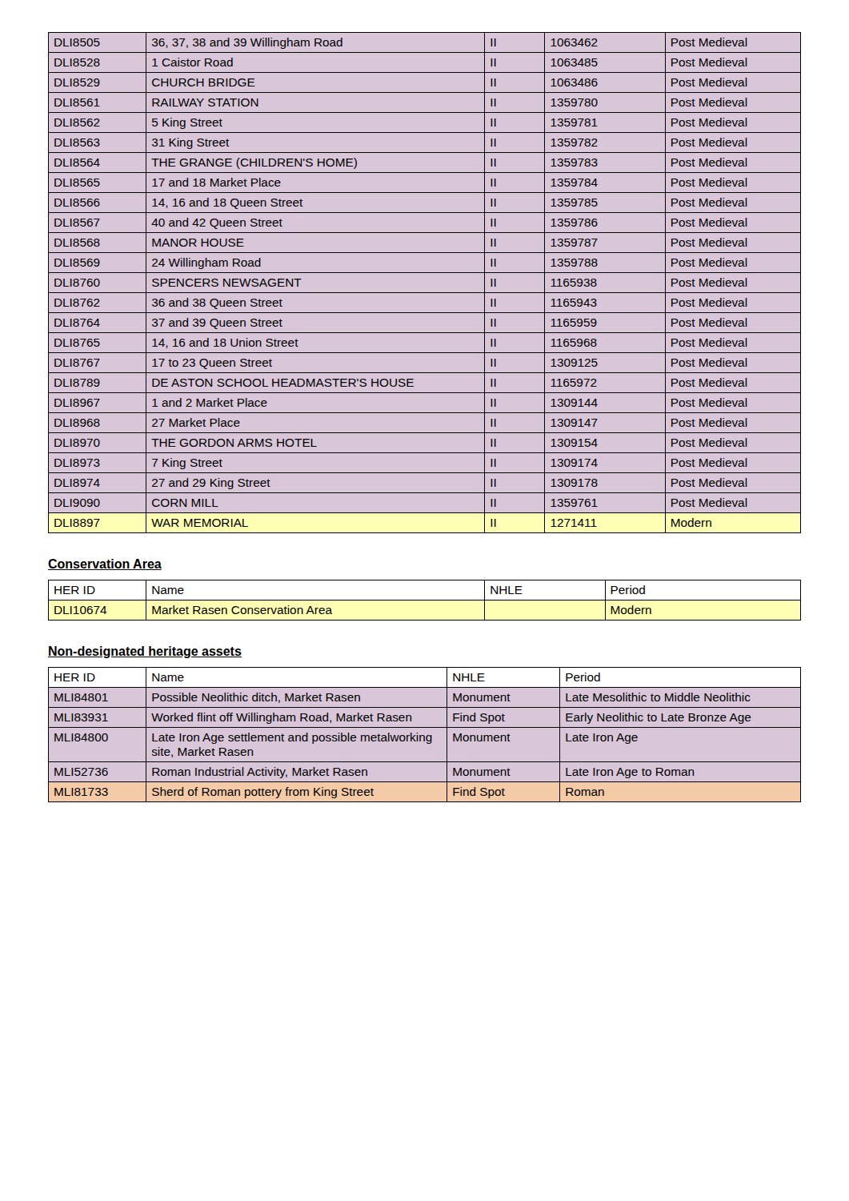| DLI8505 | 36, 37, 38 and 39 Willingham Road | II | 1063462 | Post Medieval |
| DLI8528 | 1 Caistor Road | II | 1063485 | Post Medieval |
| DLI8529 | CHURCH BRIDGE | II | 1063486 | Post Medieval |
| DLI8561 | RAILWAY STATION | II | 1359780 | Post Medieval |
| DLI8562 | 5 King Street | II | 1359781 | Post Medieval |
| DLI8563 | 31 King Street | II | 1359782 | Post Medieval |
| DLI8564 | THE GRANGE (CHILDREN'S HOME) | II | 1359783 | Post Medieval |
| DLI8565 | 17 and 18 Market Place | II | 1359784 | Post Medieval |
| DLI8566 | 14, 16 and 18 Queen Street | II | 1359785 | Post Medieval |
| DLI8567 | 40 and 42 Queen Street | II | 1359786 | Post Medieval |
| DLI8568 | MANOR HOUSE | II | 1359787 | Post Medieval |
| DLI8569 | 24 Willingham Road | II | 1359788 | Post Medieval |
| DLI8760 | SPENCERS NEWSAGENT | II | 1165938 | Post Medieval |
| DLI8762 | 36 and 38 Queen Street | II | 1165943 | Post Medieval |
| DLI8764 | 37 and 39 Queen Street | II | 1165959 | Post Medieval |
| DLI8765 | 14, 16 and 18 Union Street | II | 1165968 | Post Medieval |
| DLI8767 | 17 to 23 Queen Street | II | 1309125 | Post Medieval |
| DLI8789 | DE ASTON SCHOOL HEADMASTER'S HOUSE | II | 1165972 | Post Medieval |
| DLI8967 | 1 and 2 Market Place | II | 1309144 | Post Medieval |
| DLI8968 | 27 Market Place | II | 1309147 | Post Medieval |
| DLI8970 | THE GORDON ARMS HOTEL | II | 1309154 | Post Medieval |
| DLI8973 | 7 King Street | II | 1309174 | Post Medieval |
| DLI8974 | 27 and 29 King Street | II | 1309178 | Post Medieval |
| DLI9090 | CORN MILL | II | 1359761 | Post Medieval |
| DLI8897 | WAR MEMORIAL | II | 1271411 | Modern |
Conservation Area
| HER ID | Name | NHLE | Period |
| DLI10674 | Market Rasen Conservation Area | | Modern |
Non-designated heritage assets
| HER ID | Name | NHLE | Period |
| MLI84801 | Possible Neolithic ditch, Market Rasen | Monument | Late Mesolithic to Middle Neolithic |
| MLI83931 | Worked flint off Willingham Road, Market Rasen | Find Spot | Early Neolithic to Late Bronze Age |
| MLI84800 | Late Iron Age settlement and possible metalworking site, Market Rasen | Monument | Late Iron Age |
| MLI52736 | Roman Industrial Activity, Market Rasen | Monument | Late Iron Age to Roman |
| MLI81733 | Sherd of Roman pottery from King Street | Find Spot | Roman |